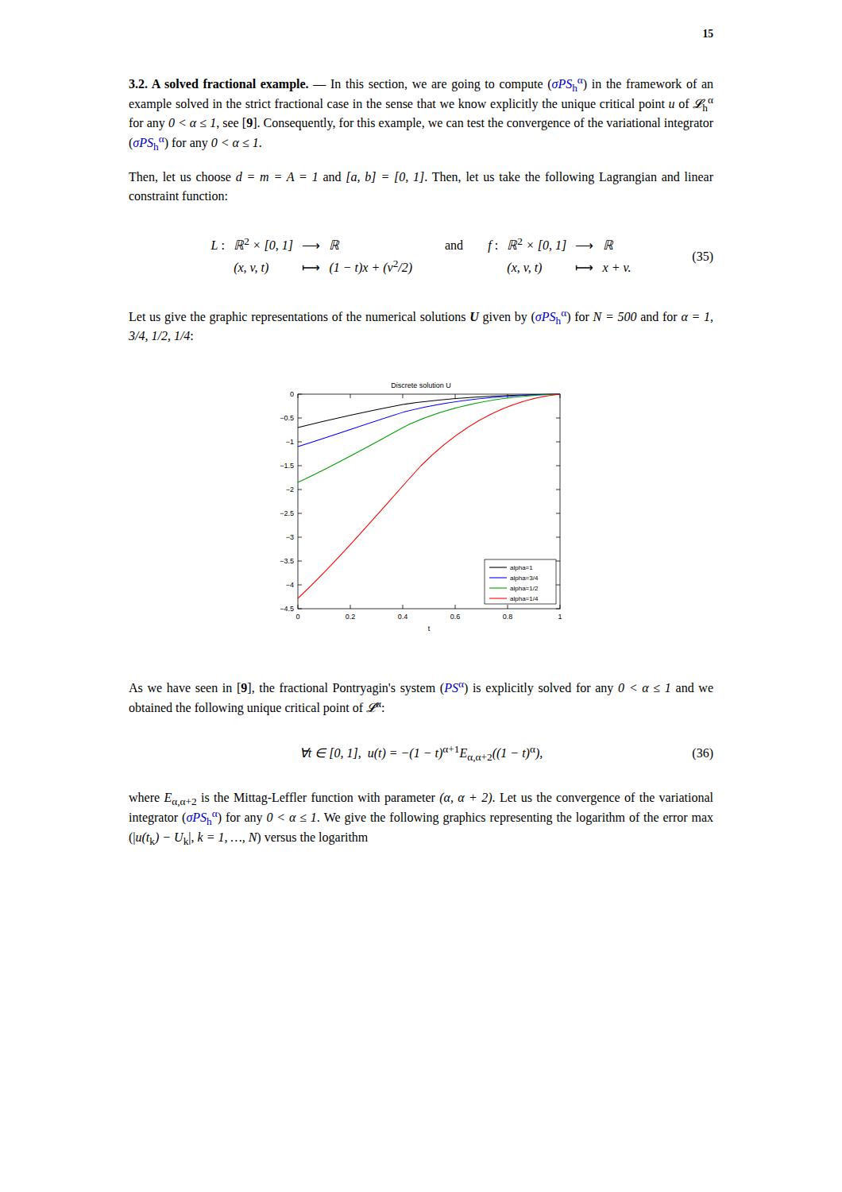15
3.2. A solved fractional example. — In this section, we are going to compute (σPShα) in the framework of an example solved in the strict fractional case in the sense that we know explicitly the unique critical point u of 𝓛hα for any 0 < α ≤ 1, see [9]. Consequently, for this example, we can test the convergence of the variational integrator (σPShα) for any 0 < α ≤ 1.
Then, let us choose d = m = A = 1 and [a, b] = [0, 1]. Then, let us take the following Lagrangian and linear constraint function:
| L : | ℝ 2 × [0, 1] | ⟶ | ℝ | and | f : | ℝ 2 × [0, 1] | ⟶ | ℝ |
| | (x, v, t) | ⟼ | (1 − t)x + (v 2 /2) | | | (x, v, t) | ⟼ | x + v. |
(35)
Let us give the graphic representations of the numerical solutions U given by (σPShα) for N = 500 and for α = 1, 3/4, 1/2, 1/4:
Discrete solution U 0 −0.5 −1 −1.5 −2 −2.5 −3 −3.5 −4 −4.5 0 0.2 0.4 0.6 0.8 1 t alpha=1 alpha=3/4 alpha=1/2 alpha=1/4
As we have seen in [9], the fractional Pontryagin's system (PSα) is explicitly solved for any 0 < α ≤ 1 and we obtained the following unique critical point of 𝓛α:
∀t ∈ [0, 1], u(t) = −(1 − t)α+1Eα,α+2((1 − t)α), (36)
where Eα,α+2 is the Mittag-Leffler function with parameter (α, α + 2). Let us the convergence of the variational integrator (σPShα) for any 0 < α ≤ 1. We give the following graphics representing the logarithm of the error max (|u(tk) − Uk|, k = 1, …, N) versus the logarithm